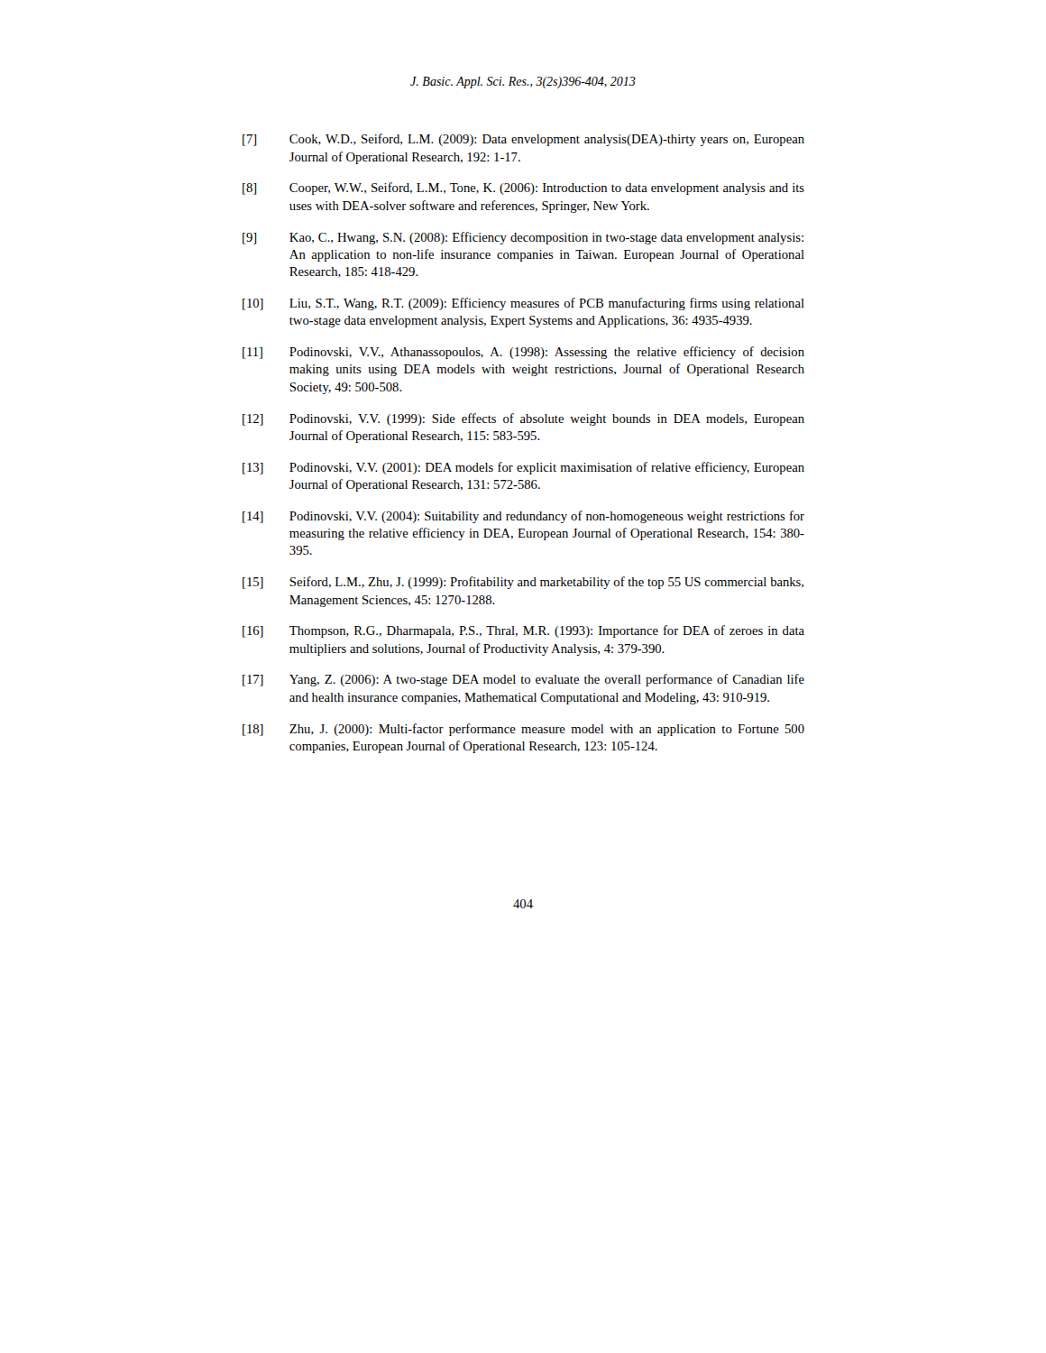J. Basic. Appl. Sci. Res., 3(2s)396-404, 2013
[7] Cook, W.D., Seiford, L.M. (2009): Data envelopment analysis(DEA)-thirty years on, European Journal of Operational Research, 192: 1-17.
[8] Cooper, W.W., Seiford, L.M., Tone, K. (2006): Introduction to data envelopment analysis and its uses with DEA-solver software and references, Springer, New York.
[9] Kao, C., Hwang, S.N. (2008): Efficiency decomposition in two-stage data envelopment analysis: An application to non-life insurance companies in Taiwan. European Journal of Operational Research, 185: 418-429.
[10] Liu, S.T., Wang, R.T. (2009): Efficiency measures of PCB manufacturing firms using relational two-stage data envelopment analysis, Expert Systems and Applications, 36: 4935-4939.
[11] Podinovski, V.V., Athanassopoulos, A. (1998): Assessing the relative efficiency of decision making units using DEA models with weight restrictions, Journal of Operational Research Society, 49: 500-508.
[12] Podinovski, V.V. (1999): Side effects of absolute weight bounds in DEA models, European Journal of Operational Research, 115: 583-595.
[13] Podinovski, V.V. (2001): DEA models for explicit maximisation of relative efficiency, European Journal of Operational Research, 131: 572-586.
[14] Podinovski, V.V. (2004): Suitability and redundancy of non-homogeneous weight restrictions for measuring the relative efficiency in DEA, European Journal of Operational Research, 154: 380-395.
[15] Seiford, L.M., Zhu, J. (1999): Profitability and marketability of the top 55 US commercial banks, Management Sciences, 45: 1270-1288.
[16] Thompson, R.G., Dharmapala, P.S., Thral, M.R. (1993): Importance for DEA of zeroes in data multipliers and solutions, Journal of Productivity Analysis, 4: 379-390.
[17] Yang, Z. (2006): A two-stage DEA model to evaluate the overall performance of Canadian life and health insurance companies, Mathematical Computational and Modeling, 43: 910-919.
[18] Zhu, J. (2000): Multi-factor performance measure model with an application to Fortune 500 companies, European Journal of Operational Research, 123: 105-124.
404